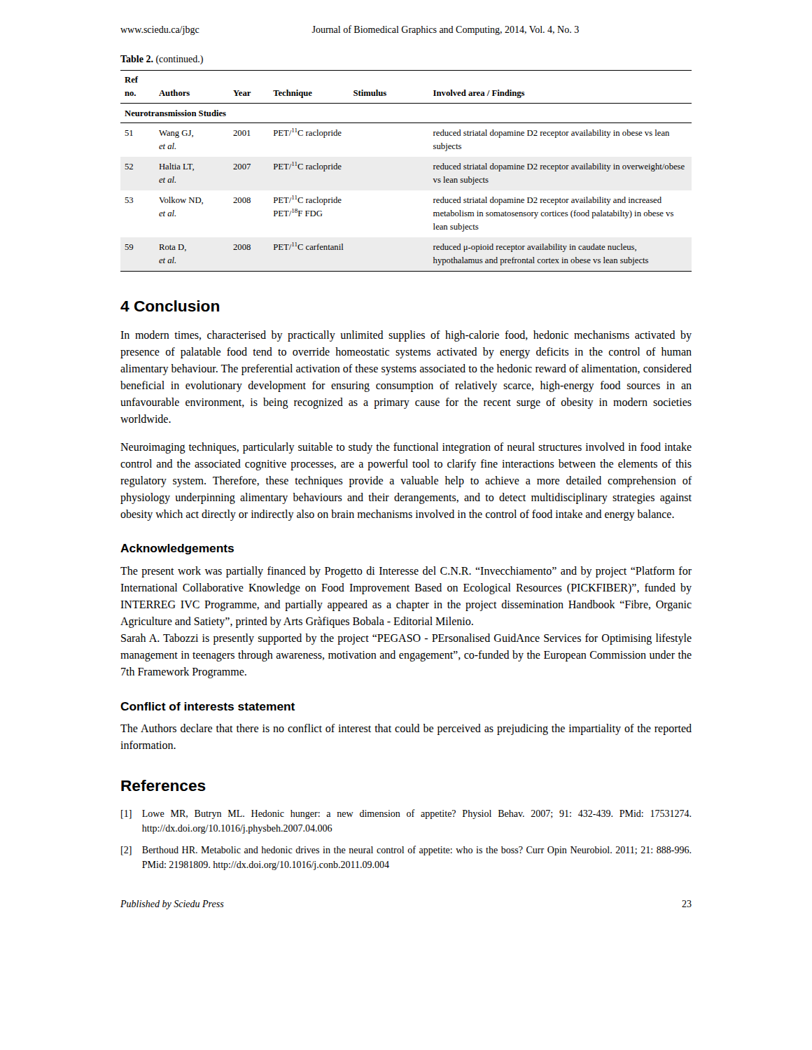www.sciedu.ca/jbgc
Journal of Biomedical Graphics and Computing, 2014, Vol. 4, No. 3
Table 2. (continued.)
| Ref no. | Authors | Year | Technique | Stimulus | Involved area / Findings |
| --- | --- | --- | --- | --- | --- |
| Neurotransmission Studies |
| 51 | Wang GJ, et al. | 2001 | PET/ 11 C raclopride | | reduced striatal dopamine D2 receptor availability in obese vs lean subjects |
| 52 | Haltia LT, et al. | 2007 | PET/ 11 C raclopride | | reduced striatal dopamine D2 receptor availability in overweight/obese vs lean subjects |
| 53 | Volkow ND, et al. | 2008 | PET/ 11 C raclopride PET/ 18 F FDG | | reduced striatal dopamine D2 receptor availability and increased metabolism in somatosensory cortices (food palatabilty) in obese vs lean subjects |
| 59 | Rota D, et al. | 2008 | PET/ 11 C carfentanil | | reduced μ-opioid receptor availability in caudate nucleus, hypothalamus and prefrontal cortex in obese vs lean subjects |
4 Conclusion
In modern times, characterised by practically unlimited supplies of high-calorie food, hedonic mechanisms activated by presence of palatable food tend to override homeostatic systems activated by energy deficits in the control of human alimentary behaviour. The preferential activation of these systems associated to the hedonic reward of alimentation, considered beneficial in evolutionary development for ensuring consumption of relatively scarce, high-energy food sources in an unfavourable environment, is being recognized as a primary cause for the recent surge of obesity in modern societies worldwide.
Neuroimaging techniques, particularly suitable to study the functional integration of neural structures involved in food intake control and the associated cognitive processes, are a powerful tool to clarify fine interactions between the elements of this regulatory system. Therefore, these techniques provide a valuable help to achieve a more detailed comprehension of physiology underpinning alimentary behaviours and their derangements, and to detect multidisciplinary strategies against obesity which act directly or indirectly also on brain mechanisms involved in the control of food intake and energy balance.
Acknowledgements
The present work was partially financed by Progetto di Interesse del C.N.R. “Invecchiamento” and by project “Platform for International Collaborative Knowledge on Food Improvement Based on Ecological Resources (PICKFIBER)”, funded by INTERREG IVC Programme, and partially appeared as a chapter in the project dissemination Handbook “Fibre, Organic Agriculture and Satiety”, printed by Arts Gràfiques Bobala - Editorial Milenio.
Sarah A. Tabozzi is presently supported by the project “PEGASO - PErsonalised GuidAnce Services for Optimising lifestyle management in teenagers through awareness, motivation and engagement”, co-funded by the European Commission under the 7th Framework Programme.
Conflict of interests statement
The Authors declare that there is no conflict of interest that could be perceived as prejudicing the impartiality of the reported information.
References
[1] Lowe MR, Butryn ML. Hedonic hunger: a new dimension of appetite? Physiol Behav. 2007; 91: 432-439. PMid: 17531274. http://dx.doi.org/10.1016/j.physbeh.2007.04.006
[2] Berthoud HR. Metabolic and hedonic drives in the neural control of appetite: who is the boss? Curr Opin Neurobiol. 2011; 21: 888-996. PMid: 21981809. http://dx.doi.org/10.1016/j.conb.2011.09.004
Published by Sciedu Press
23